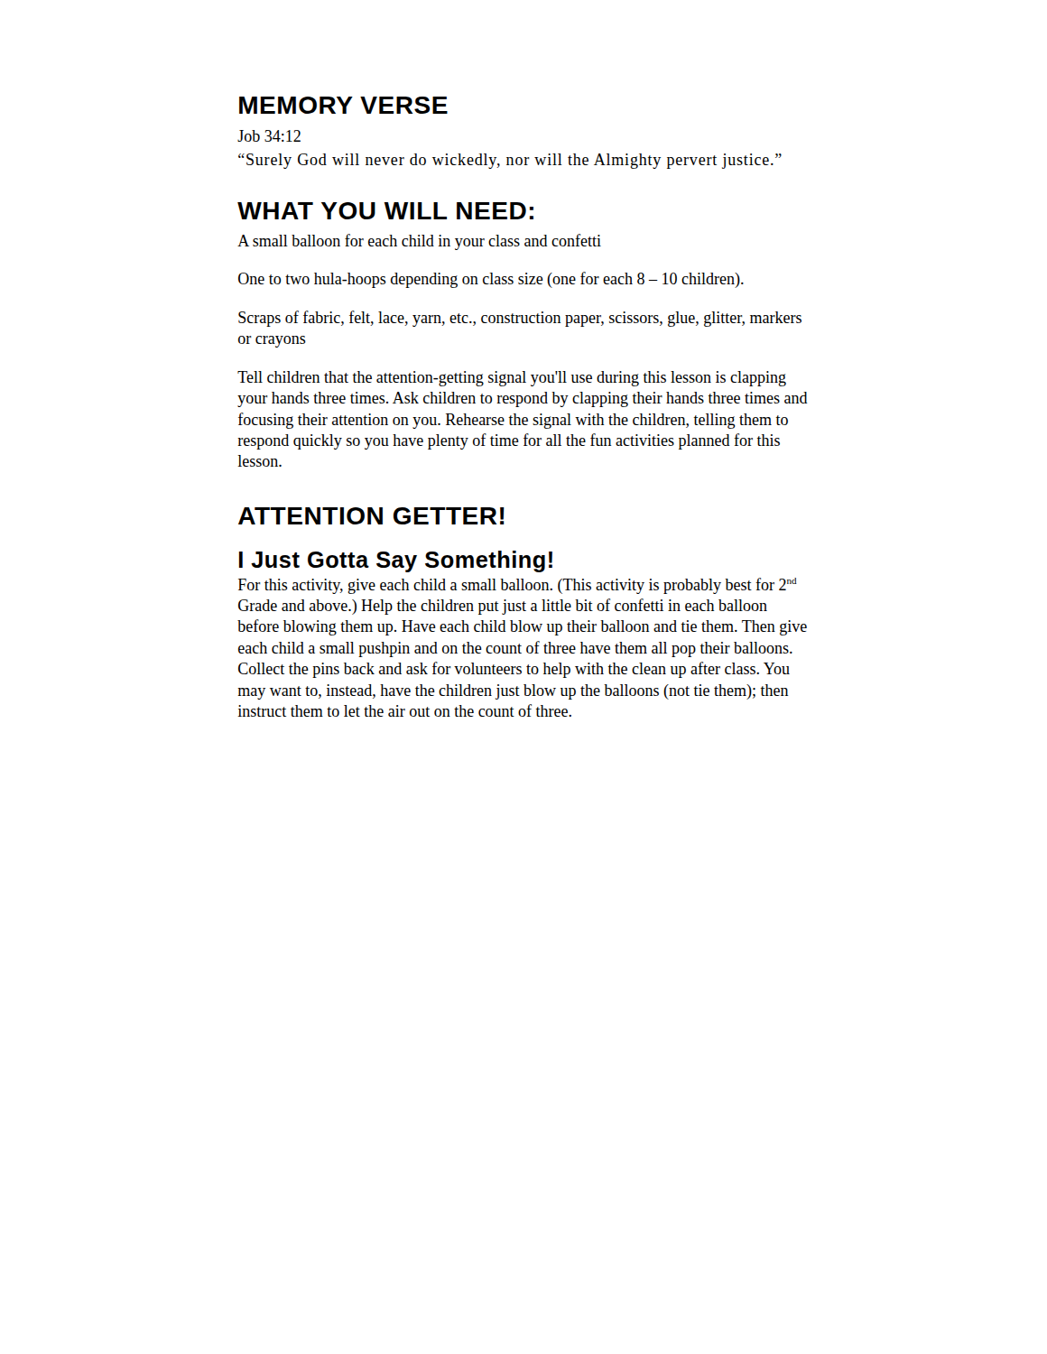MEMORY VERSE
Job 34:12
“Surely God will never do wickedly, nor will the Almighty pervert justice.”
WHAT YOU WILL NEED:
A small balloon for each child in your class and confetti
One to two hula-hoops depending on class size (one for each 8 – 10 children).
Scraps of fabric, felt, lace, yarn, etc., construction paper, scissors, glue, glitter, markers or crayons
Tell children that the attention-getting signal you'll use during this lesson is clapping your hands three times. Ask children to respond by clapping their hands three times and focusing their attention on you. Rehearse the signal with the children, telling them to respond quickly so you have plenty of time for all the fun activities planned for this lesson.
ATTENTION GETTER!
I Just Gotta Say Something!
For this activity, give each child a small balloon. (This activity is probably best for 2nd Grade and above.) Help the children put just a little bit of confetti in each balloon before blowing them up. Have each child blow up their balloon and tie them. Then give each child a small pushpin and on the count of three have them all pop their balloons. Collect the pins back and ask for volunteers to help with the clean up after class. You may want to, instead, have the children just blow up the balloons (not tie them); then instruct them to let the air out on the count of three.